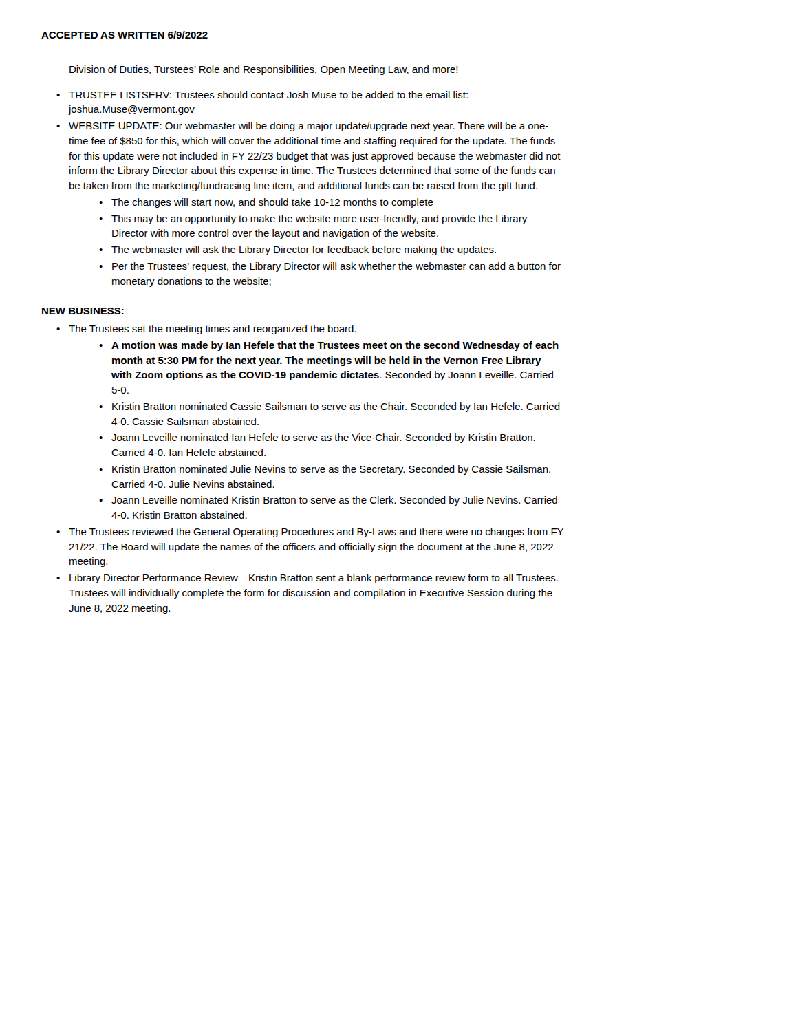ACCEPTED AS WRITTEN 6/9/2022
Division of Duties, Turstees’ Role and Responsibilities, Open Meeting Law, and more!
TRUSTEE LISTSERV: Trustees should contact Josh Muse to be added to the email list: joshua.Muse@vermont.gov
WEBSITE UPDATE: Our webmaster will be doing a major update/upgrade next year. There will be a one-time fee of $850 for this, which will cover the additional time and staffing required for the update. The funds for this update were not included in FY 22/23 budget that was just approved because the webmaster did not inform the Library Director about this expense in time. The Trustees determined that some of the funds can be taken from the marketing/fundraising line item, and additional funds can be raised from the gift fund.
The changes will start now, and should take 10-12 months to complete
This may be an opportunity to make the website more user-friendly, and provide the Library Director with more control over the layout and navigation of the website.
The webmaster will ask the Library Director for feedback before making the updates.
Per the Trustees’ request, the Library Director will ask whether the webmaster can add a button for monetary donations to the website;
NEW BUSINESS:
The Trustees set the meeting times and reorganized the board.
A motion was made by Ian Hefele that the Trustees meet on the second Wednesday of each month at 5:30 PM for the next year. The meetings will be held in the Vernon Free Library with Zoom options as the COVID-19 pandemic dictates. Seconded by Joann Leveille. Carried 5-0.
Kristin Bratton nominated Cassie Sailsman to serve as the Chair. Seconded by Ian Hefele. Carried 4-0. Cassie Sailsman abstained.
Joann Leveille nominated Ian Hefele to serve as the Vice-Chair. Seconded by Kristin Bratton. Carried 4-0. Ian Hefele abstained.
Kristin Bratton nominated Julie Nevins to serve as the Secretary. Seconded by Cassie Sailsman. Carried 4-0. Julie Nevins abstained.
Joann Leveille nominated Kristin Bratton to serve as the Clerk. Seconded by Julie Nevins. Carried 4-0. Kristin Bratton abstained.
The Trustees reviewed the General Operating Procedures and By-Laws and there were no changes from FY 21/22. The Board will update the names of the officers and officially sign the document at the June 8, 2022 meeting.
Library Director Performance Review—Kristin Bratton sent a blank performance review form to all Trustees. Trustees will individually complete the form for discussion and compilation in Executive Session during the June 8, 2022 meeting.